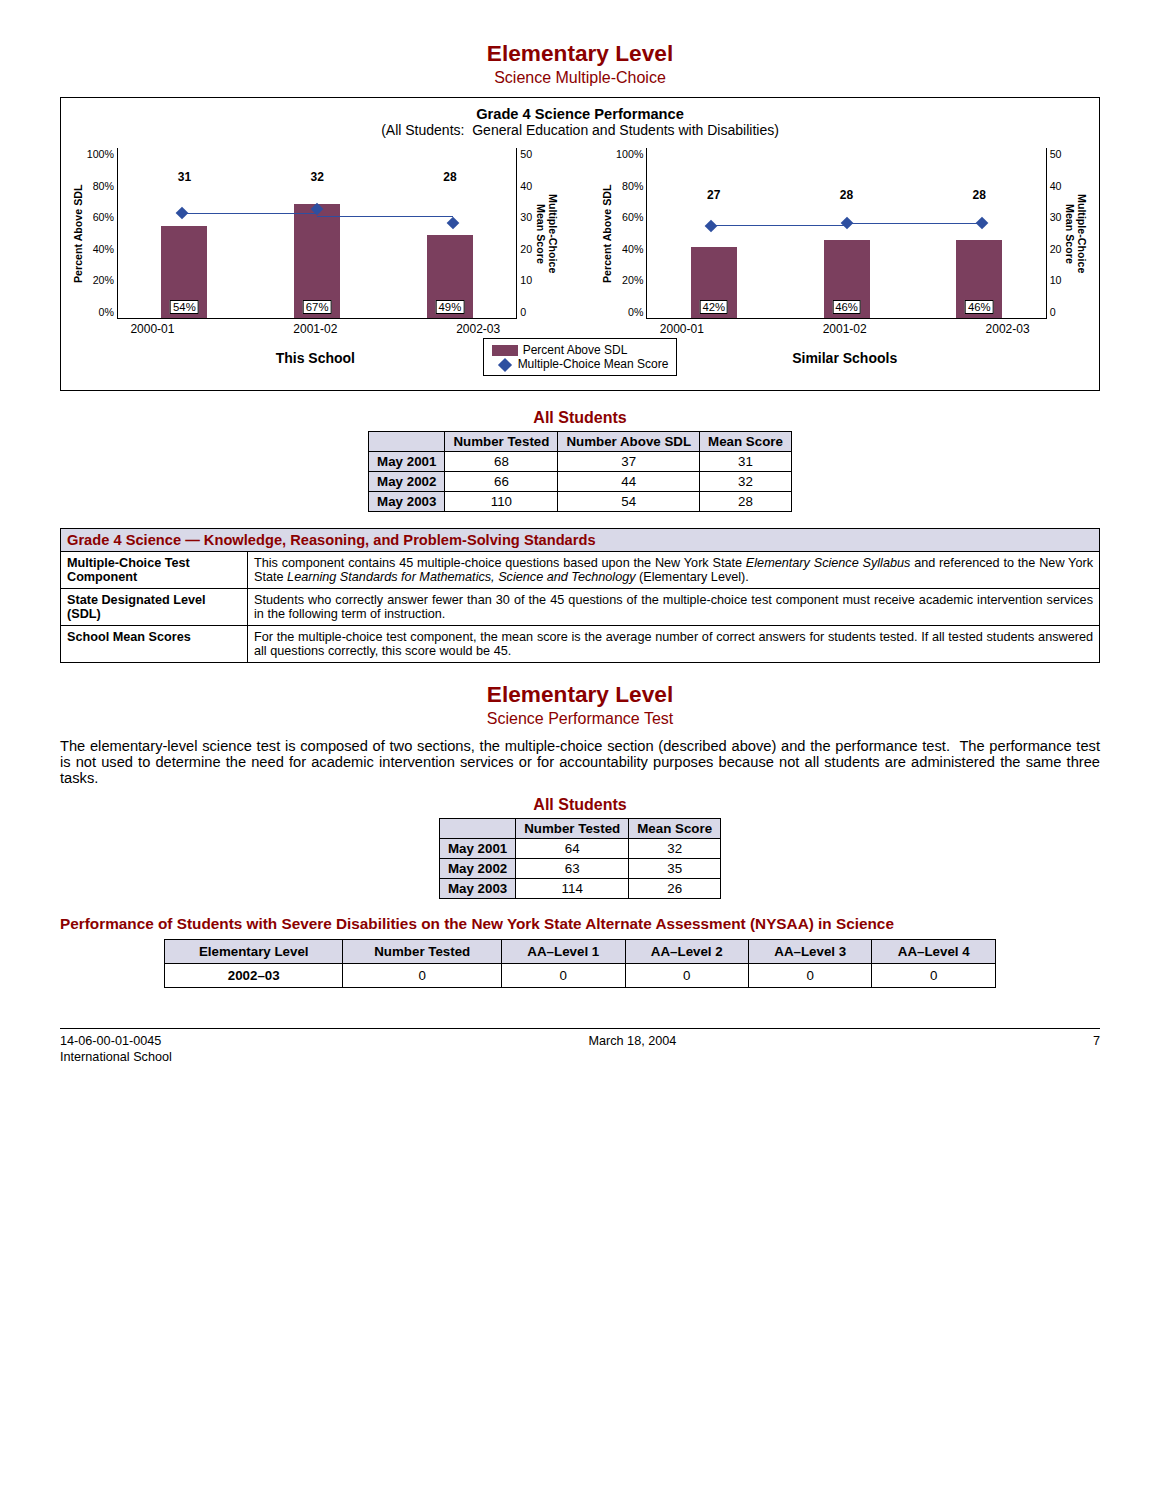Elementary Level
Science Multiple-Choice
Grade 4 Science Performance
(All Students: General Education and Students with Disabilities)
Percent Above SDL
100% 80% 60% 40% 20% 0%
313228
54%
67%
49%
50403020100
Multiple-Choice
Mean Score
2000-012001-022002-03
This School
Percent Above SDL
100% 80% 60% 40% 20% 0%
272828
42%
46%
46%
50403020100
Multiple-Choice
Mean Score
2000-012001-022002-03
Similar Schools
Percent Above SDL
Multiple-Choice Mean Score
All Students
| | Number Tested | Number Above SDL | Mean Score |
| --- | --- | --- | --- |
| May 2001 | 68 | 37 | 31 |
| May 2002 | 66 | 44 | 32 |
| May 2003 | 110 | 54 | 28 |
| Grade 4 Science — Knowledge, Reasoning, and Problem-Solving Standards |
| --- |
| Multiple-Choice Test Component | This component contains 45 multiple-choice questions based upon the New York State Elementary Science Syllabus and referenced to the New York State Learning Standards for Mathematics, Science and Technology (Elementary Level). |
| State Designated Level (SDL) | Students who correctly answer fewer than 30 of the 45 questions of the multiple-choice test component must receive academic intervention services in the following term of instruction. |
| School Mean Scores | For the multiple-choice test component, the mean score is the average number of correct answers for students tested. If all tested students answered all questions correctly, this score would be 45. |
Elementary Level
Science Performance Test
The elementary-level science test is composed of two sections, the multiple-choice section (described above) and the performance test. The performance test is not used to determine the need for academic intervention services or for accountability purposes because not all students are administered the same three tasks.
All Students
| | Number Tested | Mean Score |
| --- | --- | --- |
| May 2001 | 64 | 32 |
| May 2002 | 63 | 35 |
| May 2003 | 114 | 26 |
Performance of Students with Severe Disabilities on the New York State Alternate Assessment (NYSAA) in Science
| Elementary Level | Number Tested | AA–Level 1 | AA–Level 2 | AA–Level 3 | AA–Level 4 |
| --- | --- | --- | --- | --- | --- |
| 2002–03 | 0 | 0 | 0 | 0 | 0 |
14-06-00-01-0045
International School
March 18, 2004
7